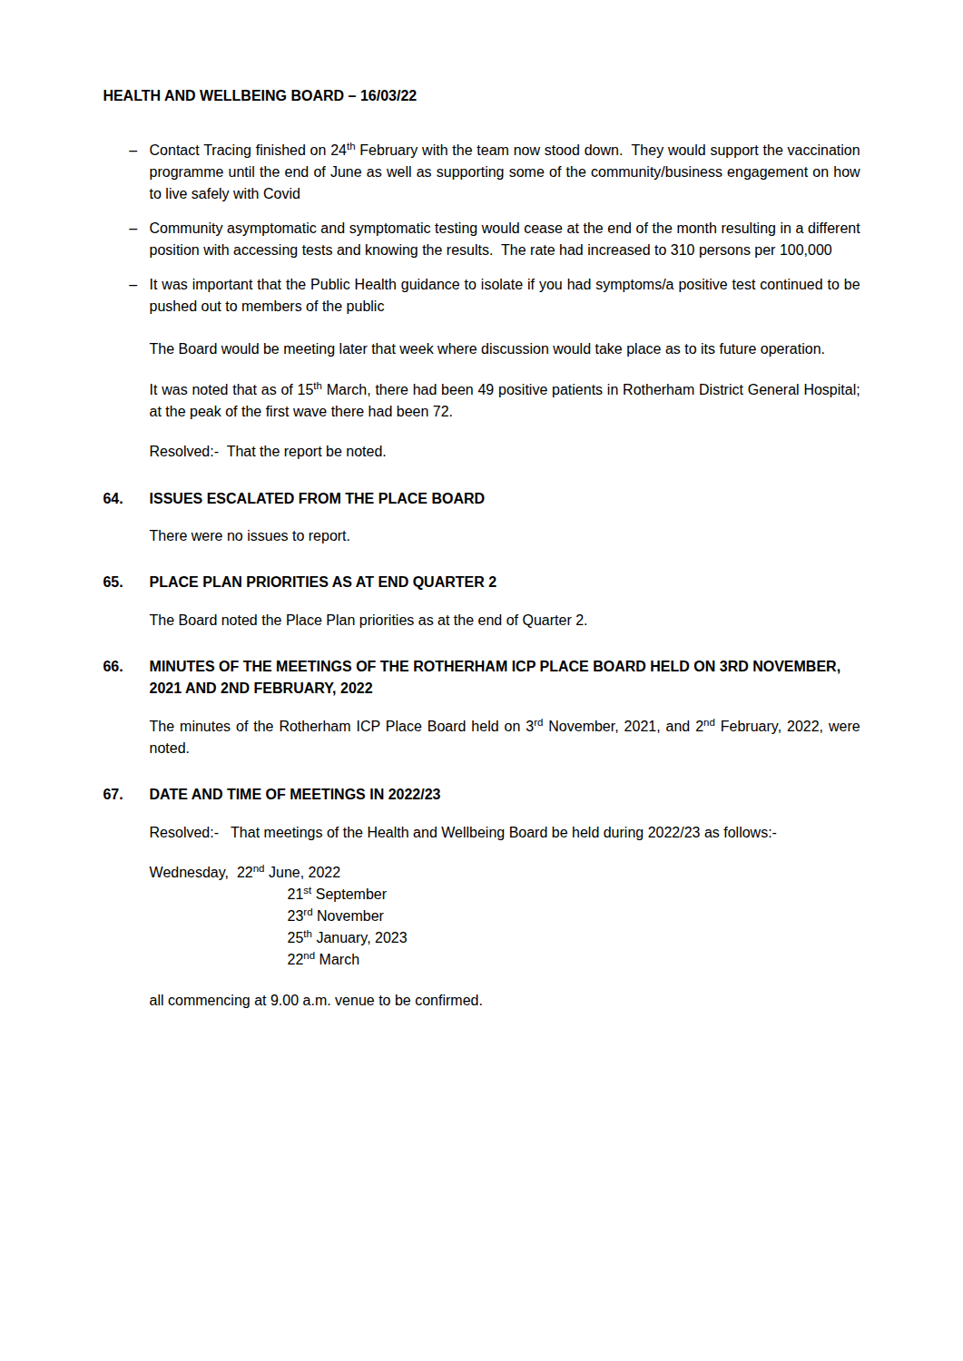HEALTH AND WELLBEING BOARD – 16/03/22
Contact Tracing finished on 24th February with the team now stood down. They would support the vaccination programme until the end of June as well as supporting some of the community/business engagement on how to live safely with Covid
Community asymptomatic and symptomatic testing would cease at the end of the month resulting in a different position with accessing tests and knowing the results. The rate had increased to 310 persons per 100,000
It was important that the Public Health guidance to isolate if you had symptoms/a positive test continued to be pushed out to members of the public
The Board would be meeting later that week where discussion would take place as to its future operation.
It was noted that as of 15th March, there had been 49 positive patients in Rotherham District General Hospital; at the peak of the first wave there had been 72.
Resolved:- That the report be noted.
64.
ISSUES ESCALATED FROM THE PLACE BOARD
There were no issues to report.
65.
PLACE PLAN PRIORITIES AS AT END QUARTER 2
The Board noted the Place Plan priorities as at the end of Quarter 2.
66.
MINUTES OF THE MEETINGS OF THE ROTHERHAM ICP PLACE BOARD HELD ON 3RD NOVEMBER, 2021 AND 2ND FEBRUARY, 2022
The minutes of the Rotherham ICP Place Board held on 3rd November, 2021, and 2nd February, 2022, were noted.
67.
DATE AND TIME OF MEETINGS IN 2022/23
Resolved:- That meetings of the Health and Wellbeing Board be held during 2022/23 as follows:-
Wednesday, 22nd June, 2022
21st September
23rd November
25th January, 2023
22nd March
all commencing at 9.00 a.m. venue to be confirmed.